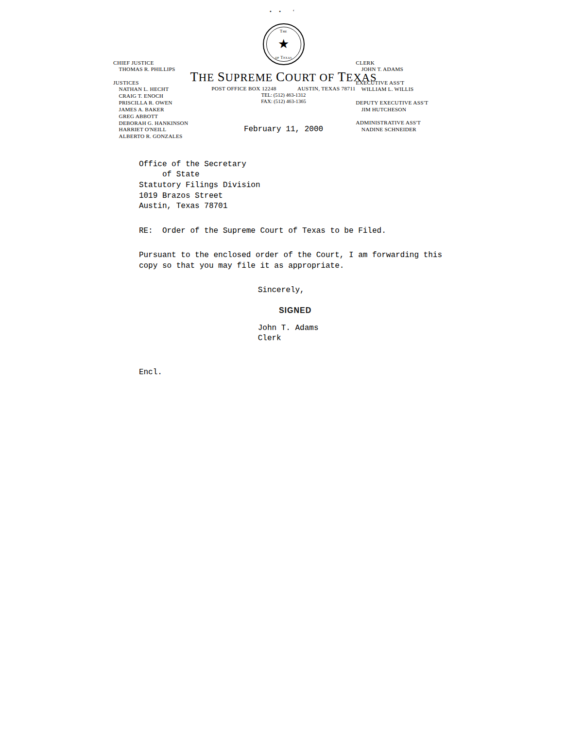• • ‘
The ★ of Texas
THE SUPREME COURT OF TEXAS
POST OFFICE BOX 12248 AUSTIN, TEXAS 78711
TEL: (512) 463-1312
FAX: (512) 463-1365
CHIEF JUSTICE
THOMAS R. PHILLIPS
JUSTICES
NATHAN L. HECHT
CRAIG T. ENOCH
PRISCILLA R. OWEN
JAMES A. BAKER
GREG ABBOTT
DEBORAH G. HANKINSON
HARRIET O'NEILL
ALBERTO R. GONZALES
CLERK
JOHN T. ADAMS
EXECUTIVE ASS'T
WILLIAM L. WILLIS
DEPUTY EXECUTIVE ASS'T
JIM HUTCHESON
ADMINISTRATIVE ASS'T
NADINE SCHNEIDER
February 11, 2000
Office of the Secretary of State Statutory Filings Division 1019 Brazos Street Austin, Texas 78701
RE: Order of the Supreme Court of Texas to be Filed.
Pursuant to the enclosed order of the Court, I am forwarding this copy so that you may file it as appropriate.
Sincerely,
SIGNED
John T. Adams Clerk
Encl.